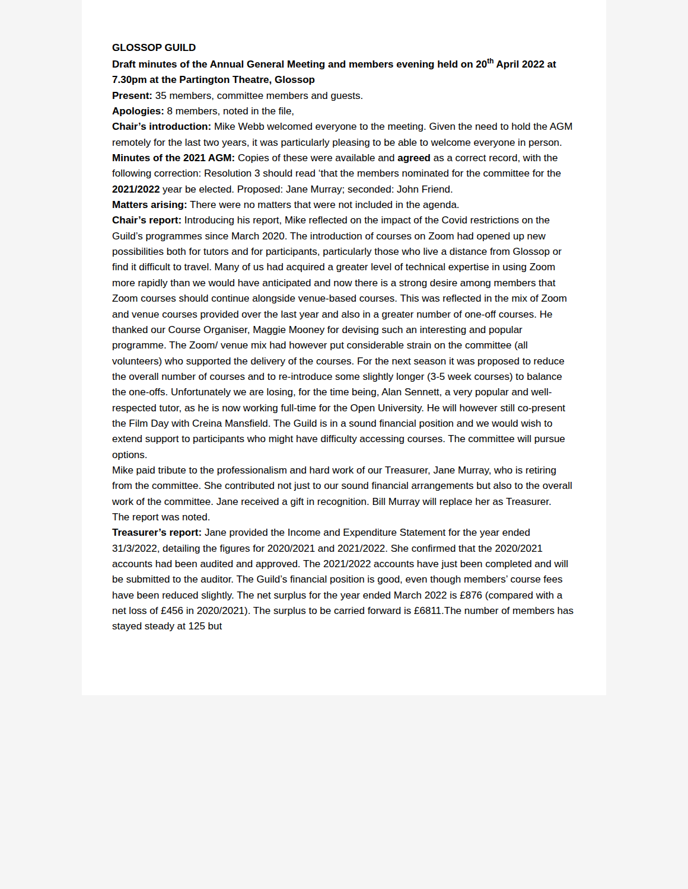GLOSSOP GUILD Draft minutes of the Annual General Meeting and members evening held on 20th April 2022 at 7.30pm at the Partington Theatre, Glossop
Present: 35 members, committee members and guests.
Apologies: 8 members, noted in the file,
Chair’s introduction: Mike Webb welcomed everyone to the meeting. Given the need to hold the AGM remotely for the last two years, it was particularly pleasing to be able to welcome everyone in person.
Minutes of the 2021 AGM: Copies of these were available and agreed as a correct record, with the following correction: Resolution 3 should read ‘that the members nominated for the committee for the 2021/2022 year be elected. Proposed: Jane Murray; seconded: John Friend.
Matters arising: There were no matters that were not included in the agenda.
Chair’s report: Introducing his report, Mike reflected on the impact of the Covid restrictions on the Guild’s programmes since March 2020. The introduction of courses on Zoom had opened up new possibilities both for tutors and for participants, particularly those who live a distance from Glossop or find it difficult to travel. Many of us had acquired a greater level of technical expertise in using Zoom more rapidly than we would have anticipated and now there is a strong desire among members that Zoom courses should continue alongside venue-based courses. This was reflected in the mix of Zoom and venue courses provided over the last year and also in a greater number of one-off courses. He thanked our Course Organiser, Maggie Mooney for devising such an interesting and popular programme. The Zoom/ venue mix had however put considerable strain on the committee (all volunteers) who supported the delivery of the courses. For the next season it was proposed to reduce the overall number of courses and to re-introduce some slightly longer (3-5 week courses) to balance the one-offs. Unfortunately we are losing, for the time being, Alan Sennett, a very popular and well-respected tutor, as he is now working full-time for the Open University. He will however still co-present the Film Day with Creina Mansfield. The Guild is in a sound financial position and we would wish to extend support to participants who might have difficulty accessing courses. The committee will pursue options.
Mike paid tribute to the professionalism and hard work of our Treasurer, Jane Murray, who is retiring from the committee. She contributed not just to our sound financial arrangements but also to the overall work of the committee. Jane received a gift in recognition. Bill Murray will replace her as Treasurer.
The report was noted.
Treasurer’s report: Jane provided the Income and Expenditure Statement for the year ended 31/3/2022, detailing the figures for 2020/2021 and 2021/2022. She confirmed that the 2020/2021 accounts had been audited and approved. The 2021/2022 accounts have just been completed and will be submitted to the auditor. The Guild’s financial position is good, even though members’ course fees have been reduced slightly. The net surplus for the year ended March 2022 is £876 (compared with a net loss of £456 in 2020/2021). The surplus to be carried forward is £6811.The number of members has stayed steady at 125 but